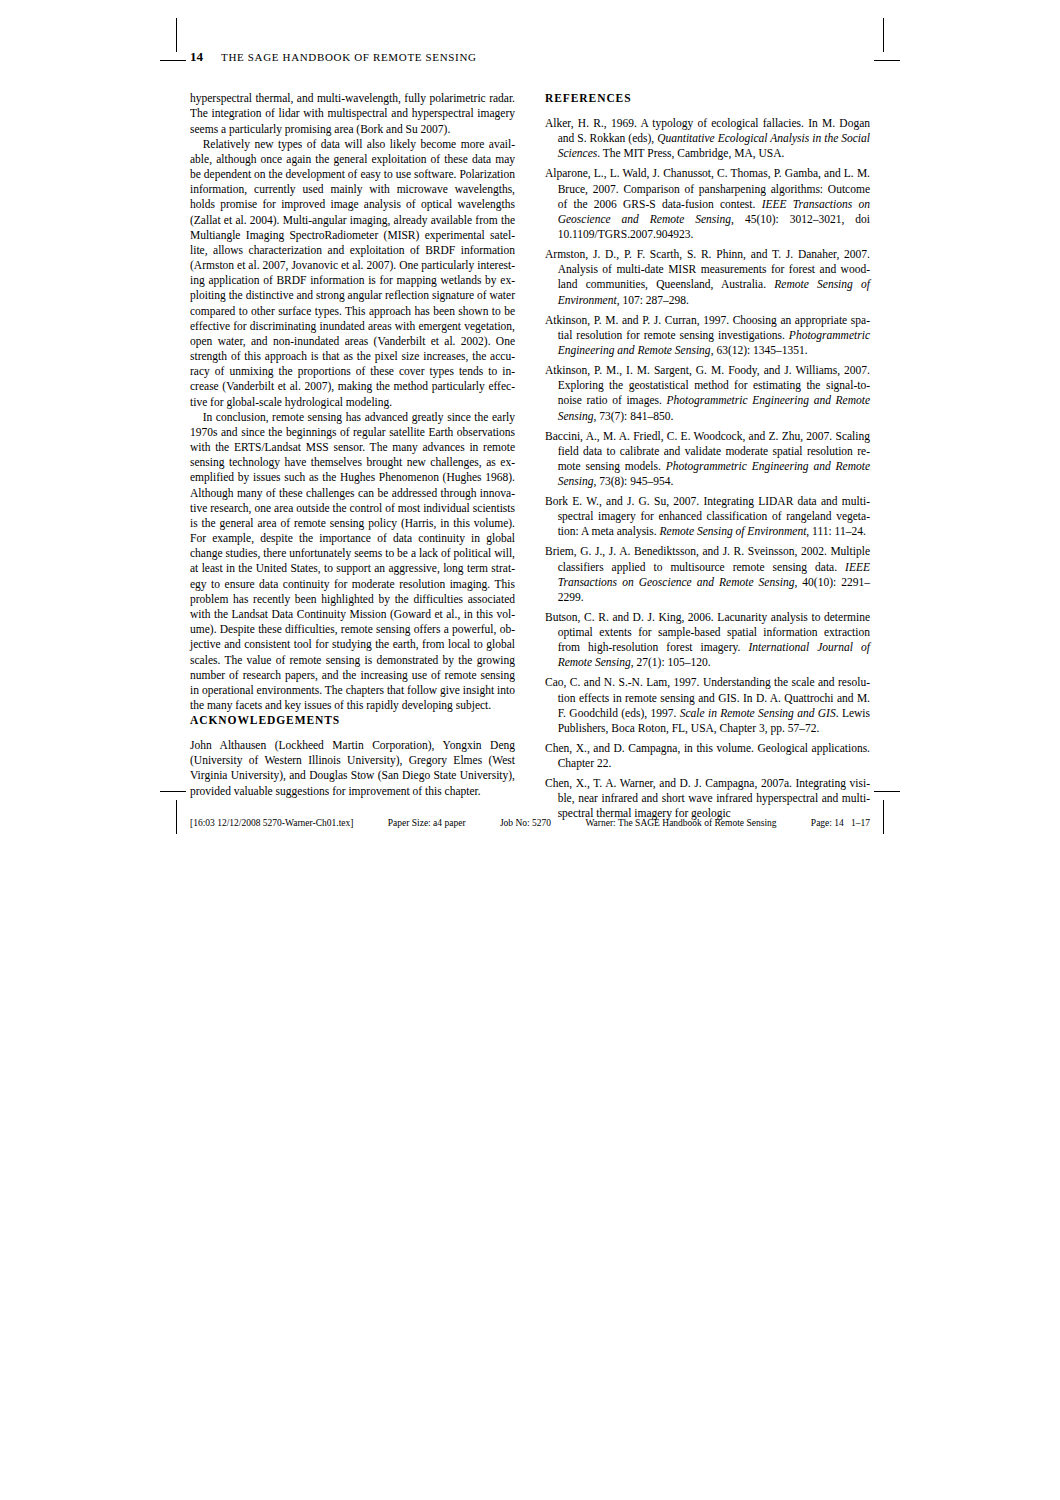14 The SAGE Handbook of Remote Sensing
hyperspectral thermal, and multi-wavelength, fully polarimetric radar. The integration of lidar with multispectral and hyperspectral imagery seems a particularly promising area (Bork and Su 2007).
Relatively new types of data will also likely become more available, although once again the general exploitation of these data may be dependent on the development of easy to use software. Polarization information, currently used mainly with microwave wavelengths, holds promise for improved image analysis of optical wavelengths (Zallat et al. 2004). Multi-angular imaging, already available from the Multiangle Imaging SpectroRadiometer (MISR) experimental satellite, allows characterization and exploitation of BRDF information (Armston et al. 2007, Jovanovic et al. 2007). One particularly interesting application of BRDF information is for mapping wetlands by exploiting the distinctive and strong angular reflection signature of water compared to other surface types. This approach has been shown to be effective for discriminating inundated areas with emergent vegetation, open water, and non-inundated areas (Vanderbilt et al. 2002). One strength of this approach is that as the pixel size increases, the accuracy of unmixing the proportions of these cover types tends to increase (Vanderbilt et al. 2007), making the method particularly effective for global-scale hydrological modeling.
In conclusion, remote sensing has advanced greatly since the early 1970s and since the beginnings of regular satellite Earth observations with the ERTS/Landsat MSS sensor. The many advances in remote sensing technology have themselves brought new challenges, as exemplified by issues such as the Hughes Phenomenon (Hughes 1968). Although many of these challenges can be addressed through innovative research, one area outside the control of most individual scientists is the general area of remote sensing policy (Harris, in this volume). For example, despite the importance of data continuity in global change studies, there unfortunately seems to be a lack of political will, at least in the United States, to support an aggressive, long term strategy to ensure data continuity for moderate resolution imaging. This problem has recently been highlighted by the difficulties associated with the Landsat Data Continuity Mission (Goward et al., in this volume). Despite these difficulties, remote sensing offers a powerful, objective and consistent tool for studying the earth, from local to global scales. The value of remote sensing is demonstrated by the growing number of research papers, and the increasing use of remote sensing in operational environments. The chapters that follow give insight into the many facets and key issues of this rapidly developing subject.
Acknowledgements
John Althausen (Lockheed Martin Corporation), Yongxin Deng (University of Western Illinois University), Gregory Elmes (West Virginia University), and Douglas Stow (San Diego State University), provided valuable suggestions for improvement of this chapter.
References
Alker, H. R., 1969. A typology of ecological fallacies. In M. Dogan and S. Rokkan (eds), Quantitative Ecological Analysis in the Social Sciences. The MIT Press, Cambridge, MA, USA.
Alparone, L., L. Wald, J. Chanussot, C. Thomas, P. Gamba, and L. M. Bruce, 2007. Comparison of pansharpening algorithms: Outcome of the 2006 GRS-S data-fusion contest. IEEE Transactions on Geoscience and Remote Sensing, 45(10): 3012–3021, doi 10.1109/TGRS.2007.904923.
Armston, J. D., P. F. Scarth, S. R. Phinn, and T. J. Danaher, 2007. Analysis of multi-date MISR measurements for forest and woodland communities, Queensland, Australia. Remote Sensing of Environment, 107: 287–298.
Atkinson, P. M. and P. J. Curran, 1997. Choosing an appropriate spatial resolution for remote sensing investigations. Photogrammetric Engineering and Remote Sensing, 63(12): 1345–1351.
Atkinson, P. M., I. M. Sargent, G. M. Foody, and J. Williams, 2007. Exploring the geostatistical method for estimating the signal-to-noise ratio of images. Photogrammetric Engineering and Remote Sensing, 73(7): 841–850.
Baccini, A., M. A. Friedl, C. E. Woodcock, and Z. Zhu, 2007. Scaling field data to calibrate and validate moderate spatial resolution remote sensing models. Photogrammetric Engineering and Remote Sensing, 73(8): 945–954.
Bork E. W., and J. G. Su, 2007. Integrating LIDAR data and multispectral imagery for enhanced classification of rangeland vegetation: A meta analysis. Remote Sensing of Environment, 111: 11–24.
Briem, G. J., J. A. Benediktsson, and J. R. Sveinsson, 2002. Multiple classifiers applied to multisource remote sensing data. IEEE Transactions on Geoscience and Remote Sensing, 40(10): 2291–2299.
Butson, C. R. and D. J. King, 2006. Lacunarity analysis to determine optimal extents for sample-based spatial information extraction from high-resolution forest imagery. International Journal of Remote Sensing, 27(1): 105–120.
Cao, C. and N. S.-N. Lam, 1997. Understanding the scale and resolution effects in remote sensing and GIS. In D. A. Quattrochi and M. F. Goodchild (eds), 1997. Scale in Remote Sensing and GIS. Lewis Publishers, Boca Roton, FL, USA, Chapter 3, pp. 57–72.
Chen, X., and D. Campagna, in this volume. Geological applications. Chapter 22.
Chen, X., T. A. Warner, and D. J. Campagna, 2007a. Integrating visible, near infrared and short wave infrared hyperspectral and multispectral thermal imagery for geologic
[16:03 12/12/2008 5270-Warner-Ch01.tex] Paper Size: a4 paper Job No: 5270 Warner: The SAGE Handbook of Remote Sensing Page: 14 1–17